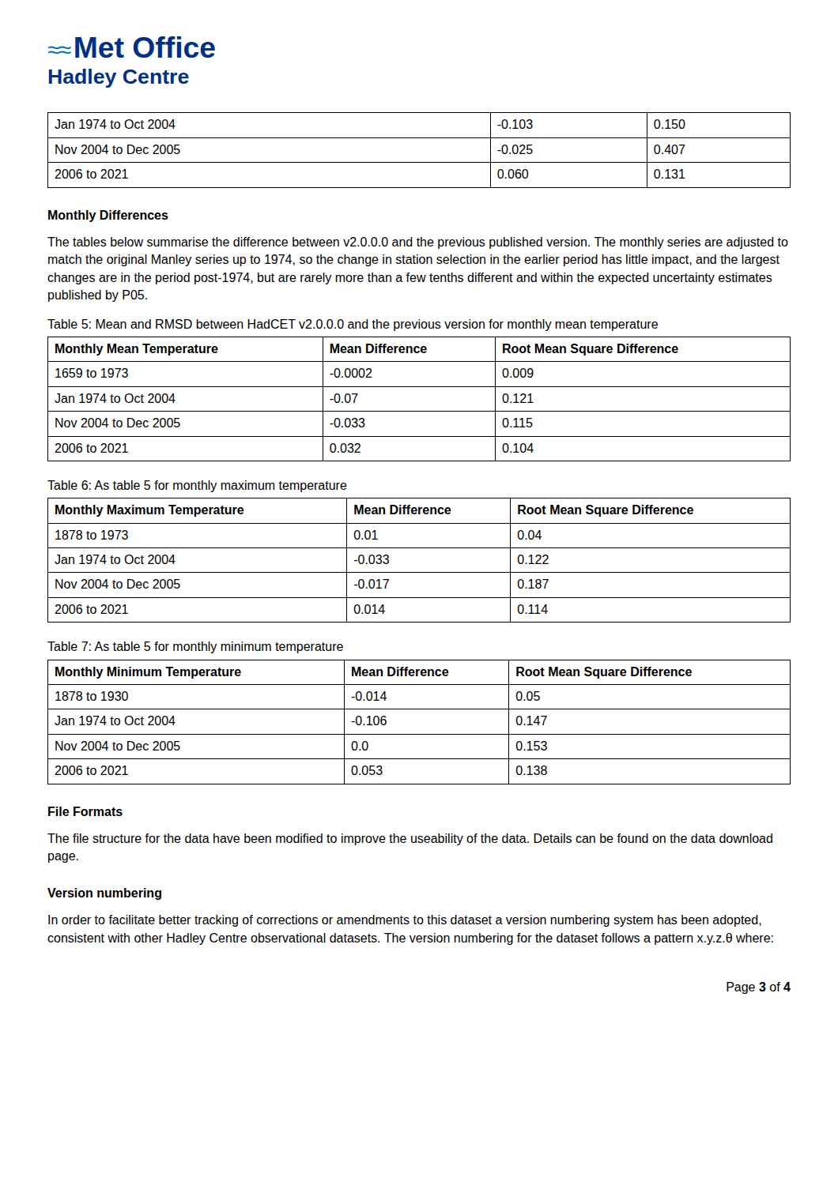≈≈ Met Office
Hadley Centre
| Jan 1974 to Oct 2004 | -0.103 | 0.150 |
| Nov 2004 to Dec 2005 | -0.025 | 0.407 |
| 2006 to 2021 | 0.060 | 0.131 |
Monthly Differences
The tables below summarise the difference between v2.0.0.0 and the previous published version. The monthly series are adjusted to match the original Manley series up to 1974, so the change in station selection in the earlier period has little impact, and the largest changes are in the period post-1974, but are rarely more than a few tenths different and within the expected uncertainty estimates published by P05.
Table 5: Mean and RMSD between HadCET v2.0.0.0 and the previous version for monthly mean temperature
| Monthly Mean Temperature | Mean Difference | Root Mean Square Difference |
| --- | --- | --- |
| 1659 to 1973 | -0.0002 | 0.009 |
| Jan 1974 to Oct 2004 | -0.07 | 0.121 |
| Nov 2004 to Dec 2005 | -0.033 | 0.115 |
| 2006 to 2021 | 0.032 | 0.104 |
Table 6: As table 5 for monthly maximum temperature
| Monthly Maximum Temperature | Mean Difference | Root Mean Square Difference |
| --- | --- | --- |
| 1878 to 1973 | 0.01 | 0.04 |
| Jan 1974 to Oct 2004 | -0.033 | 0.122 |
| Nov 2004 to Dec 2005 | -0.017 | 0.187 |
| 2006 to 2021 | 0.014 | 0.114 |
Table 7: As table 5 for monthly minimum temperature
| Monthly Minimum Temperature | Mean Difference | Root Mean Square Difference |
| --- | --- | --- |
| 1878 to 1930 | -0.014 | 0.05 |
| Jan 1974 to Oct 2004 | -0.106 | 0.147 |
| Nov 2004 to Dec 2005 | 0.0 | 0.153 |
| 2006 to 2021 | 0.053 | 0.138 |
File Formats
The file structure for the data have been modified to improve the useability of the data. Details can be found on the data download page.
Version numbering
In order to facilitate better tracking of corrections or amendments to this dataset a version numbering system has been adopted, consistent with other Hadley Centre observational datasets. The version numbering for the dataset follows a pattern x.y.z.θ where:
Page 3 of 4